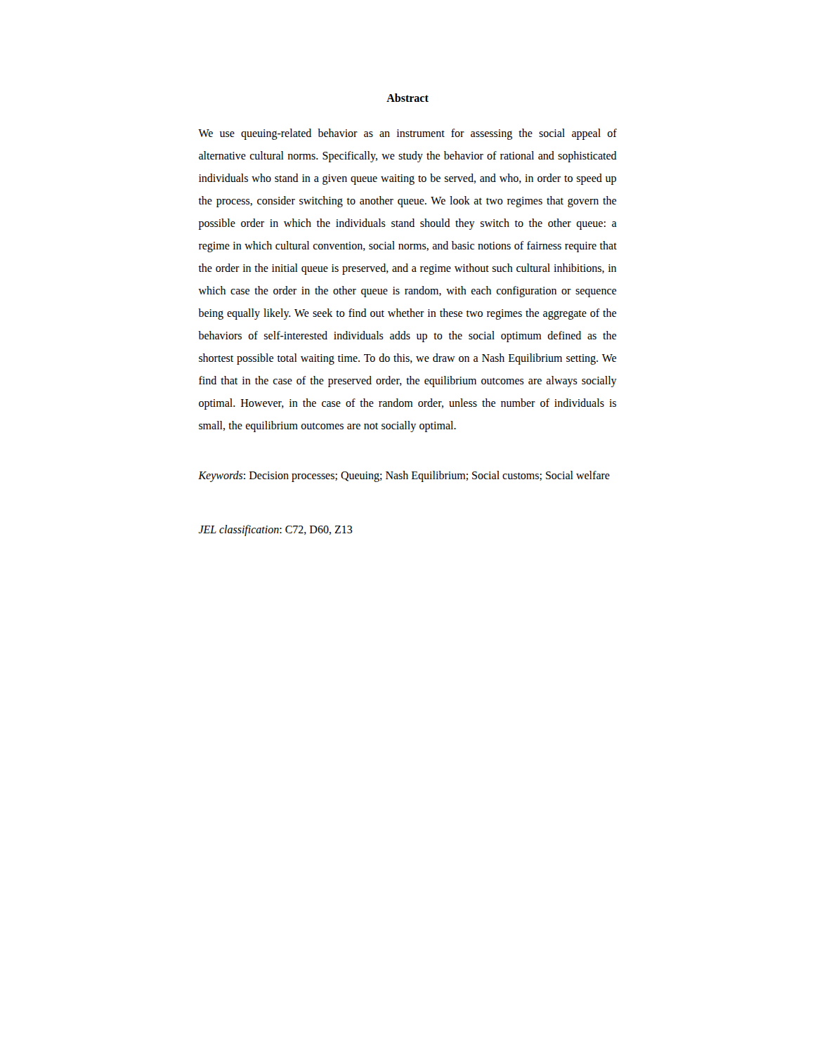Abstract
We use queuing-related behavior as an instrument for assessing the social appeal of alternative cultural norms. Specifically, we study the behavior of rational and sophisticated individuals who stand in a given queue waiting to be served, and who, in order to speed up the process, consider switching to another queue. We look at two regimes that govern the possible order in which the individuals stand should they switch to the other queue: a regime in which cultural convention, social norms, and basic notions of fairness require that the order in the initial queue is preserved, and a regime without such cultural inhibitions, in which case the order in the other queue is random, with each configuration or sequence being equally likely. We seek to find out whether in these two regimes the aggregate of the behaviors of self-interested individuals adds up to the social optimum defined as the shortest possible total waiting time. To do this, we draw on a Nash Equilibrium setting. We find that in the case of the preserved order, the equilibrium outcomes are always socially optimal. However, in the case of the random order, unless the number of individuals is small, the equilibrium outcomes are not socially optimal.
Keywords: Decision processes; Queuing; Nash Equilibrium; Social customs; Social welfare
JEL classification: C72, D60, Z13